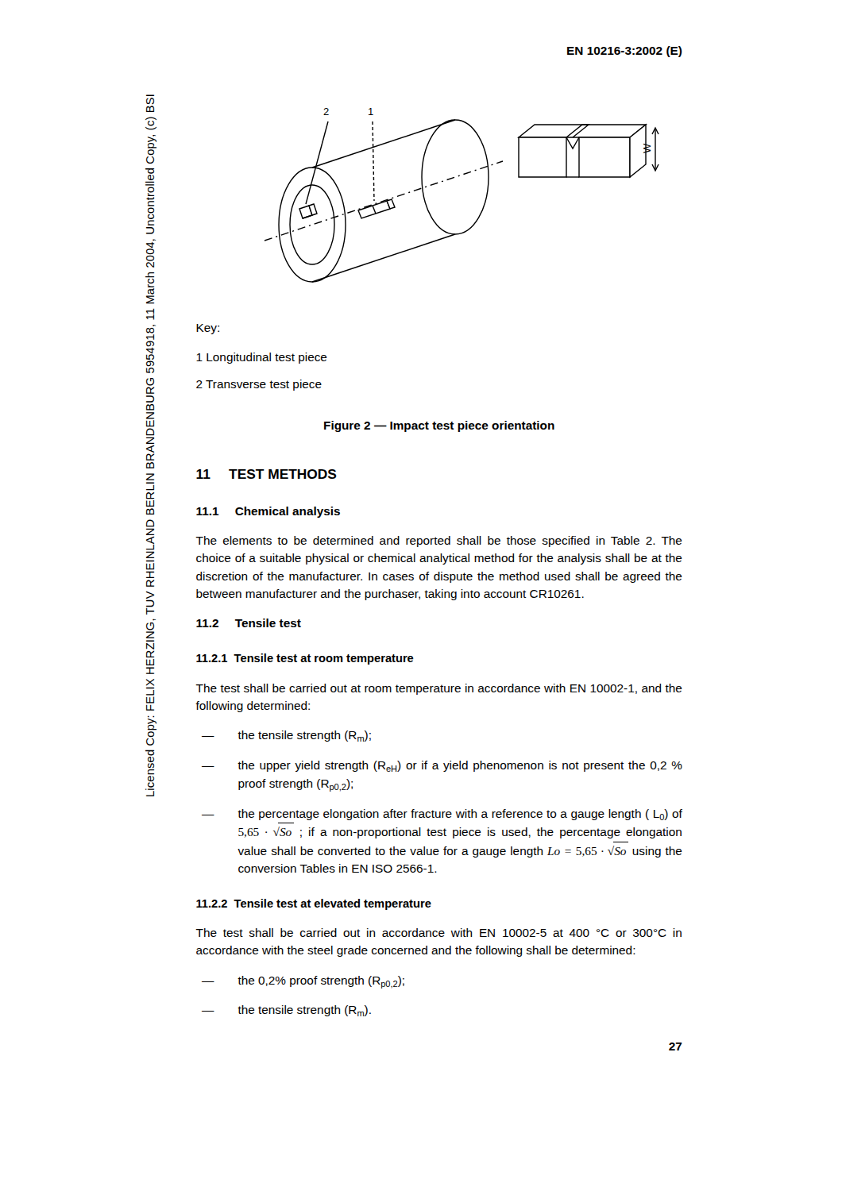Licensed Copy: FELIX HERZING, TUV RHEINLAND BERLIN BRANDENBURG 5954918, 11 March 2004, Uncontrolled Copy, (c) BSI
EN 10216-3:2002 (E)
2 1 W
Key:
1 Longitudinal test piece
2 Transverse test piece
Figure 2 — Impact test piece orientation
11 TEST METHODS
11.1 Chemical analysis
The elements to be determined and reported shall be those specified in Table 2. The choice of a suitable physical or chemical analytical method for the analysis shall be at the discretion of the manufacturer. In cases of dispute the method used shall be agreed the between manufacturer and the purchaser, taking into account CR10261.
11.2 Tensile test
11.2.1 Tensile test at room temperature
The test shall be carried out at room temperature in accordance with EN 10002-1, and the following determined:
the tensile strength (Rm);
the upper yield strength (ReH) or if a yield phenomenon is not present the 0,2 % proof strength (Rp0,2);
the percentage elongation after fracture with a reference to a gauge length ( L0) of 5,65 · √So ; if a non-proportional test piece is used, the percentage elongation value shall be converted to the value for a gauge length Lo = 5,65 · √So using the conversion Tables in EN ISO 2566-1.
11.2.2 Tensile test at elevated temperature
The test shall be carried out in accordance with EN 10002-5 at 400 °C or 300°C in accordance with the steel grade concerned and the following shall be determined:
the 0,2% proof strength (Rp0,2);
the tensile strength (Rm).
27